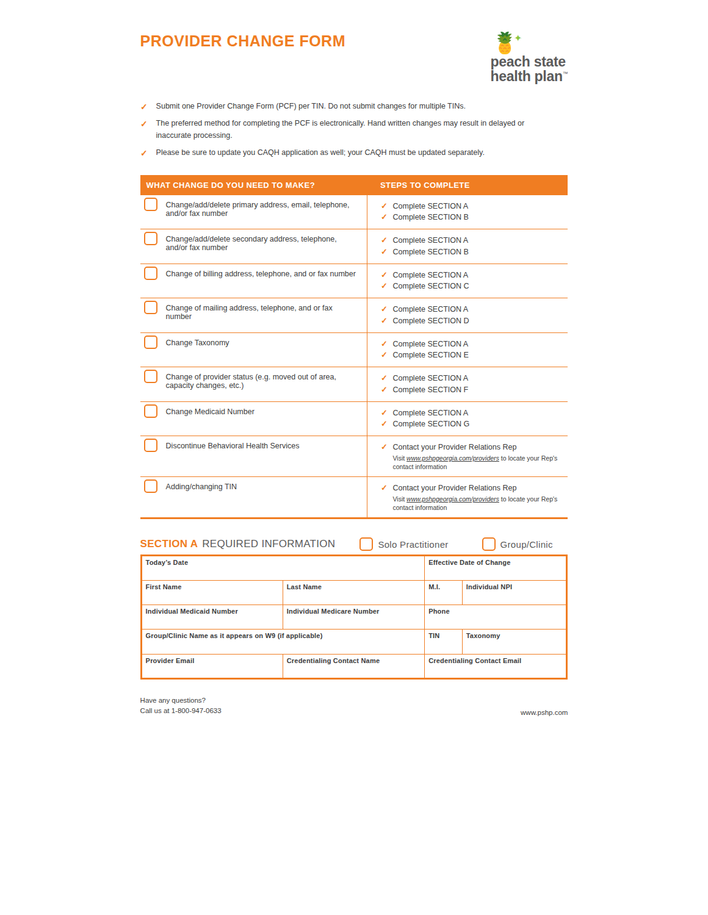Provider Change Form
🍍✦ peach state
health plan™
Submit one Provider Change Form (PCF) per TIN. Do not submit changes for multiple TINs.
The preferred method for completing the PCF is electronically. Hand written changes may result in delayed or inaccurate processing.
Please be sure to update you CAQH application as well; your CAQH must be updated separately.
| What change do you need to make? | Steps to complete |
| --- | --- |
| Change/add/delete primary address, email, telephone, and/or fax number | Complete SECTION A Complete SECTION B |
| Change/add/delete secondary address, telephone, and/or fax number | Complete SECTION A Complete SECTION B |
| Change of billing address, telephone, and or fax number | Complete SECTION A Complete SECTION C |
| Change of mailing address, telephone, and or fax number | Complete SECTION A Complete SECTION D |
| Change Taxonomy | Complete SECTION A Complete SECTION E |
| Change of provider status (e.g. moved out of area, capacity changes, etc.) | Complete SECTION A Complete SECTION F |
| Change Medicaid Number | Complete SECTION A Complete SECTION G |
| Discontinue Behavioral Health Services | Contact your Provider Relations Rep Visit www.pshpgeorgia.com/providers to locate your Rep's contact information |
| Adding/changing TIN | Contact your Provider Relations Rep Visit www.pshpgeorgia.com/providers to locate your Rep's contact information |
Section A Required Information Solo Practitioner Group/Clinic
| Today’s Date | Effective Date of Change |
| First Name | Last Name | M.I. | Individual NPI |
| Individual Medicaid Number | Individual Medicare Number | Phone |
| Group/Clinic Name as it appears on W9 (if applicable) | TIN | Taxonomy |
| Provider Email | Credentialing Contact Name | Credentialing Contact Email |
Have any questions?
Call us at 1-800-947-0633
www.pshp.com